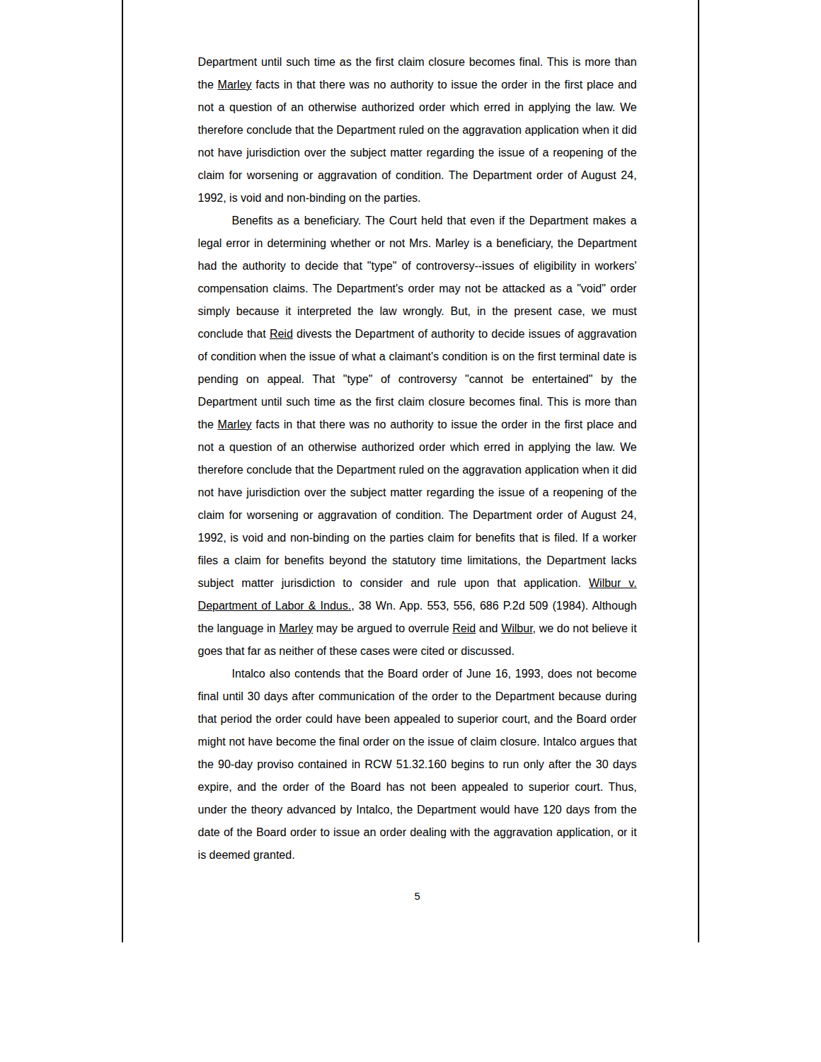Department until such time as the first claim closure becomes final. This is more than the Marley facts in that there was no authority to issue the order in the first place and not a question of an otherwise authorized order which erred in applying the law. We therefore conclude that the Department ruled on the aggravation application when it did not have jurisdiction over the subject matter regarding the issue of a reopening of the claim for worsening or aggravation of condition. The Department order of August 24, 1992, is void and non-binding on the parties.
Benefits as a beneficiary. The Court held that even if the Department makes a legal error in determining whether or not Mrs. Marley is a beneficiary, the Department had the authority to decide that "type" of controversy--issues of eligibility in workers' compensation claims. The Department's order may not be attacked as a "void" order simply because it interpreted the law wrongly. But, in the present case, we must conclude that Reid divests the Department of authority to decide issues of aggravation of condition when the issue of what a claimant's condition is on the first terminal date is pending on appeal. That "type" of controversy "cannot be entertained" by the Department until such time as the first claim closure becomes final. This is more than the Marley facts in that there was no authority to issue the order in the first place and not a question of an otherwise authorized order which erred in applying the law. We therefore conclude that the Department ruled on the aggravation application when it did not have jurisdiction over the subject matter regarding the issue of a reopening of the claim for worsening or aggravation of condition. The Department order of August 24, 1992, is void and non-binding on the parties claim for benefits that is filed. If a worker files a claim for benefits beyond the statutory time limitations, the Department lacks subject matter jurisdiction to consider and rule upon that application. Wilbur v. Department of Labor & Indus., 38 Wn. App. 553, 556, 686 P.2d 509 (1984). Although the language in Marley may be argued to overrule Reid and Wilbur, we do not believe it goes that far as neither of these cases were cited or discussed.
Intalco also contends that the Board order of June 16, 1993, does not become final until 30 days after communication of the order to the Department because during that period the order could have been appealed to superior court, and the Board order might not have become the final order on the issue of claim closure. Intalco argues that the 90-day proviso contained in RCW 51.32.160 begins to run only after the 30 days expire, and the order of the Board has not been appealed to superior court. Thus, under the theory advanced by Intalco, the Department would have 120 days from the date of the Board order to issue an order dealing with the aggravation application, or it is deemed granted.
5